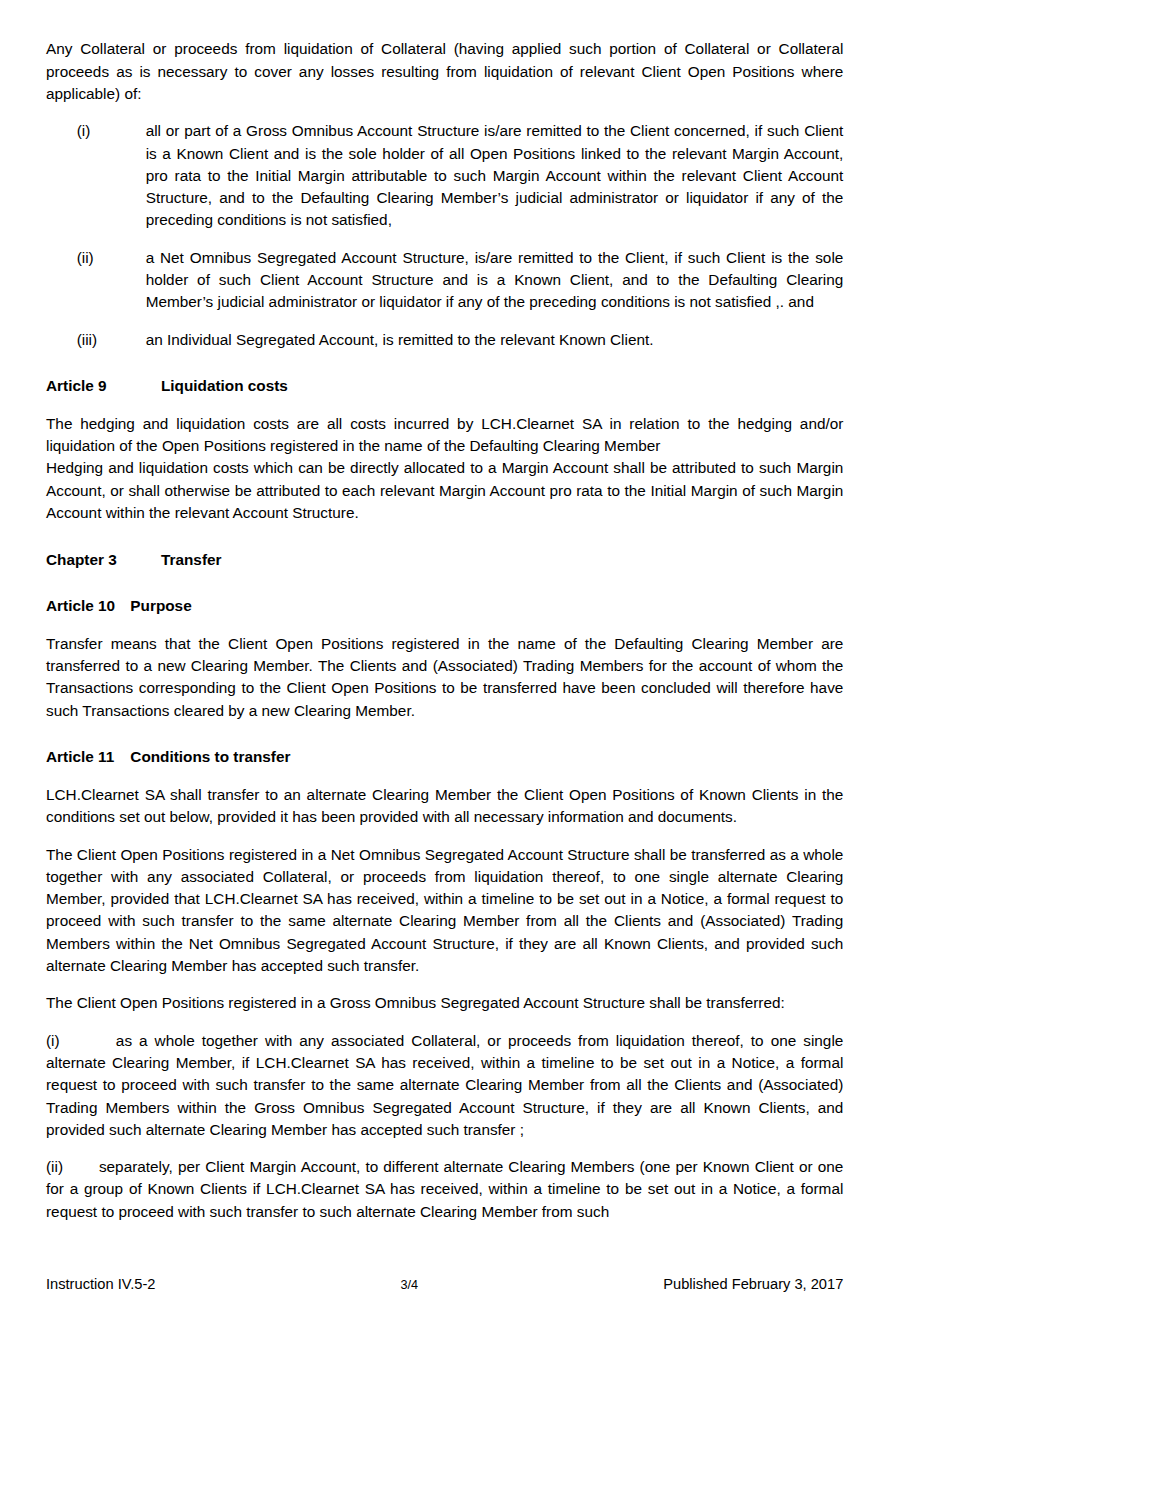Any Collateral or proceeds from liquidation of Collateral (having applied such portion of Collateral or Collateral proceeds as is necessary to cover any losses resulting from liquidation of relevant Client Open Positions where applicable) of:
(i) all or part of a Gross Omnibus Account Structure is/are remitted to the Client concerned, if such Client is a Known Client and is the sole holder of all Open Positions linked to the relevant Margin Account, pro rata to the Initial Margin attributable to such Margin Account within the relevant Client Account Structure, and to the Defaulting Clearing Member’s judicial administrator or liquidator if any of the preceding conditions is not satisfied,
(ii) a Net Omnibus Segregated Account Structure, is/are remitted to the Client, if such Client is the sole holder of such Client Account Structure and is a Known Client, and to the Defaulting Clearing Member’s judicial administrator or liquidator if any of the preceding conditions is not satisfied ,. and
(iii) an Individual Segregated Account, is remitted to the relevant Known Client.
Article 9 Liquidation costs
The hedging and liquidation costs are all costs incurred by LCH.Clearnet SA in relation to the hedging and/or liquidation of the Open Positions registered in the name of the Defaulting Clearing Member
Hedging and liquidation costs which can be directly allocated to a Margin Account shall be attributed to such Margin Account, or shall otherwise be attributed to each relevant Margin Account pro rata to the Initial Margin of such Margin Account within the relevant Account Structure.
Chapter 3 Transfer
Article 10 Purpose
Transfer means that the Client Open Positions registered in the name of the Defaulting Clearing Member are transferred to a new Clearing Member. The Clients and (Associated) Trading Members for the account of whom the Transactions corresponding to the Client Open Positions to be transferred have been concluded will therefore have such Transactions cleared by a new Clearing Member.
Article 11 Conditions to transfer
LCH.Clearnet SA shall transfer to an alternate Clearing Member the Client Open Positions of Known Clients in the conditions set out below, provided it has been provided with all necessary information and documents.
The Client Open Positions registered in a Net Omnibus Segregated Account Structure shall be transferred as a whole together with any associated Collateral, or proceeds from liquidation thereof, to one single alternate Clearing Member, provided that LCH.Clearnet SA has received, within a timeline to be set out in a Notice, a formal request to proceed with such transfer to the same alternate Clearing Member from all the Clients and (Associated) Trading Members within the Net Omnibus Segregated Account Structure, if they are all Known Clients, and provided such alternate Clearing Member has accepted such transfer.
The Client Open Positions registered in a Gross Omnibus Segregated Account Structure shall be transferred:
(i) as a whole together with any associated Collateral, or proceeds from liquidation thereof, to one single alternate Clearing Member, if LCH.Clearnet SA has received, within a timeline to be set out in a Notice, a formal request to proceed with such transfer to the same alternate Clearing Member from all the Clients and (Associated) Trading Members within the Gross Omnibus Segregated Account Structure, if they are all Known Clients, and provided such alternate Clearing Member has accepted such transfer ;
(ii) separately, per Client Margin Account, to different alternate Clearing Members (one per Known Client or one for a group of Known Clients if LCH.Clearnet SA has received, within a timeline to be set out in a Notice, a formal request to proceed with such transfer to such alternate Clearing Member from such
Instruction IV.5-2 3/4 Published February 3, 2017